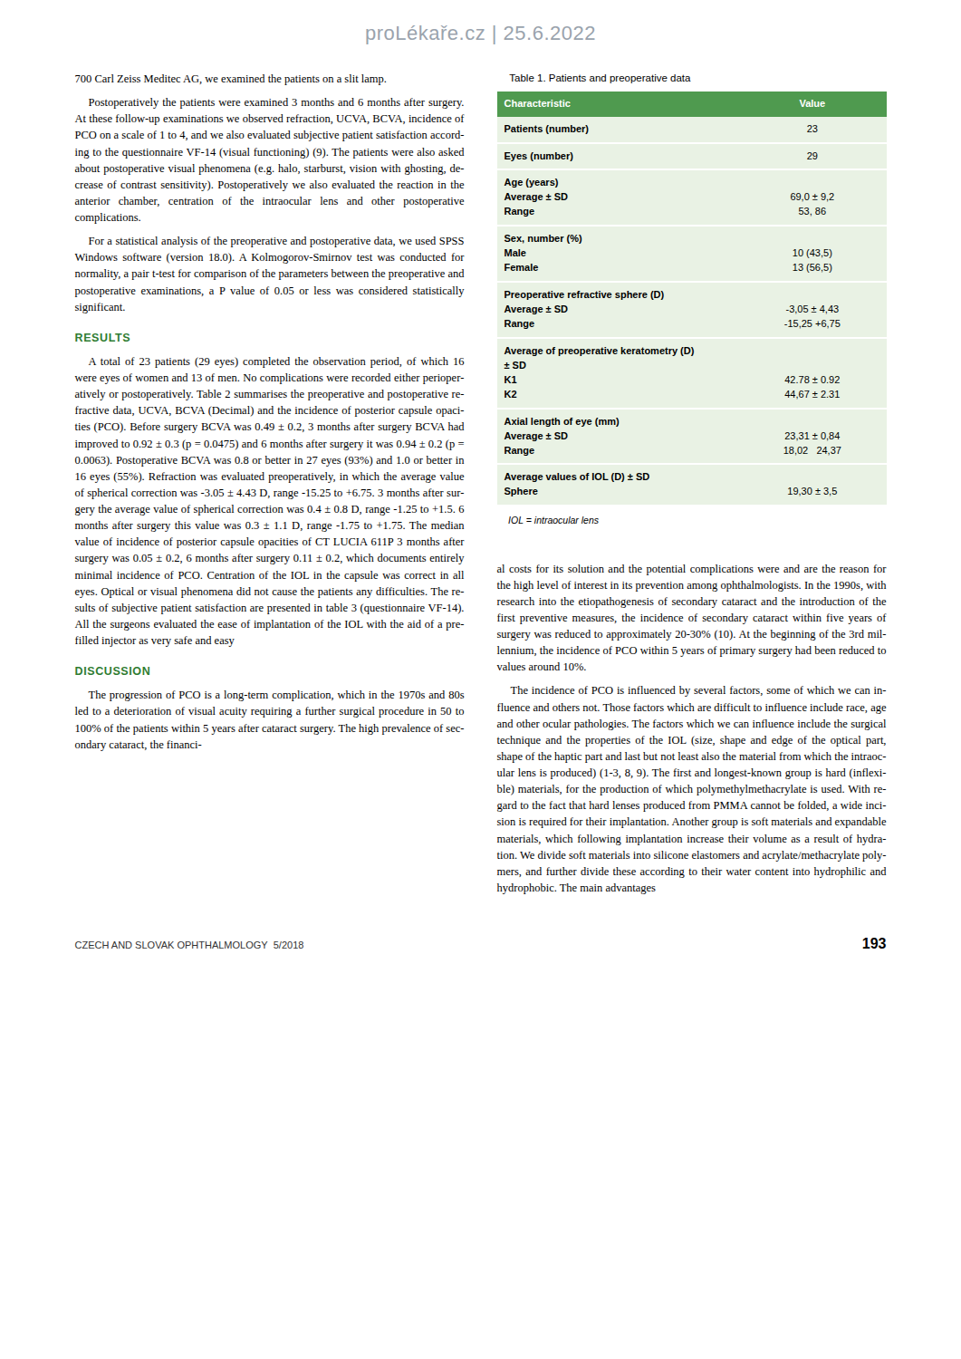proLékaře.cz | 25.6.2022
700 Carl Zeiss Meditec AG, we examined the patients on a slit lamp.
Postoperatively the patients were examined 3 months and 6 months after surgery. At these follow-up examinations we observed refraction, UCVA, BCVA, incidence of PCO on a scale of 1 to 4, and we also evaluated subjective patient satisfaction according to the questionnaire VF-14 (visual functioning) (9). The patients were also asked about postoperative visual phenomena (e.g. halo, starburst, vision with ghosting, decrease of contrast sensitivity). Postoperatively we also evaluated the reaction in the anterior chamber, centration of the intraocular lens and other postoperative complications.
For a statistical analysis of the preoperative and postoperative data, we used SPSS Windows software (version 18.0). A Kolmogorov-Smirnov test was conducted for normality, a pair t-test for comparison of the parameters between the preoperative and postoperative examinations, a P value of 0.05 or less was considered statistically significant.
Results
A total of 23 patients (29 eyes) completed the observation period, of which 16 were eyes of women and 13 of men. No complications were recorded either perioperatively or postoperatively. Table 2 summarises the preoperative and postoperative refractive data, UCVA, BCVA (Decimal) and the incidence of posterior capsule opacities (PCO). Before surgery BCVA was 0.49 ± 0.2, 3 months after surgery BCVA had improved to 0.92 ± 0.3 (p = 0.0475) and 6 months after surgery it was 0.94 ± 0.2 (p = 0.0063). Postoperative BCVA was 0.8 or better in 27 eyes (93%) and 1.0 or better in 16 eyes (55%). Refraction was evaluated preoperatively, in which the average value of spherical correction was -3.05 ± 4.43 D, range -15.25 to +6.75. 3 months after surgery the average value of spherical correction was 0.4 ± 0.8 D, range -1.25 to +1.5. 6 months after surgery this value was 0.3 ± 1.1 D, range -1.75 to +1.75. The median value of incidence of posterior capsule opacities of CT LUCIA 611P 3 months after surgery was 0.05 ± 0.2, 6 months after surgery 0.11 ± 0.2, which documents entirely minimal incidence of PCO. Centration of the IOL in the capsule was correct in all eyes. Optical or visual phenomena did not cause the patients any difficulties. The results of subjective patient satisfaction are presented in table 3 (questionnaire VF-14). All the surgeons evaluated the ease of implantation of the IOL with the aid of a pre-filled injector as very safe and easy
Discussion
The progression of PCO is a long-term complication, which in the 1970s and 80s led to a deterioration of visual acuity requiring a further surgical procedure in 50 to 100% of the patients within 5 years after cataract surgery. The high prevalence of secondary cataract, the financi-
Table 1. Patients and preoperative data
| Characteristic | Value |
| --- | --- |
| Patients (number) | 23 |
| Eyes (number) | 29 |
| Age (years) Average ± SD Range | 69,0 ± 9,2 53, 86 |
| Sex, number (%) Male Female | 10 (43,5) 13 (56,5) |
| Preoperative refractive sphere (D) Average ± SD Range | -3,05 ± 4,43 -15,25 +6,75 |
| Average of preoperative keratometry (D) ± SD K1 K2 | 42.78 ± 0.92 44,67 ± 2.31 |
| Axial length of eye (mm) Average ± SD Range | 23,31 ± 0,84 18,02 24,37 |
| Average values of IOL (D) ± SD Sphere | 19,30 ± 3,5 |
IOL = intraocular lens
al costs for its solution and the potential complications were and are the reason for the high level of interest in its prevention among ophthalmologists. In the 1990s, with research into the etiopathogenesis of secondary cataract and the introduction of the first preventive measures, the incidence of secondary cataract within five years of surgery was reduced to approximately 20-30% (10). At the beginning of the 3rd millennium, the incidence of PCO within 5 years of primary surgery had been reduced to values around 10%.
The incidence of PCO is influenced by several factors, some of which we can influence and others not. Those factors which are difficult to influence include race, age and other ocular pathologies. The factors which we can influence include the surgical technique and the properties of the IOL (size, shape and edge of the optical part, shape of the haptic part and last but not least also the material from which the intraocular lens is produced) (1-3, 8, 9). The first and longest-known group is hard (inflexible) materials, for the production of which polymethylmethacrylate is used. With regard to the fact that hard lenses produced from PMMA cannot be folded, a wide incision is required for their implantation. Another group is soft materials and expandable materials, which following implantation increase their volume as a result of hydration. We divide soft materials into silicone elastomers and acrylate/methacrylate polymers, and further divide these according to their water content into hydrophilic and hydrophobic. The main advantages
CZECH AND SLOVAK OPHTHALMOLOGY 5/2018
193